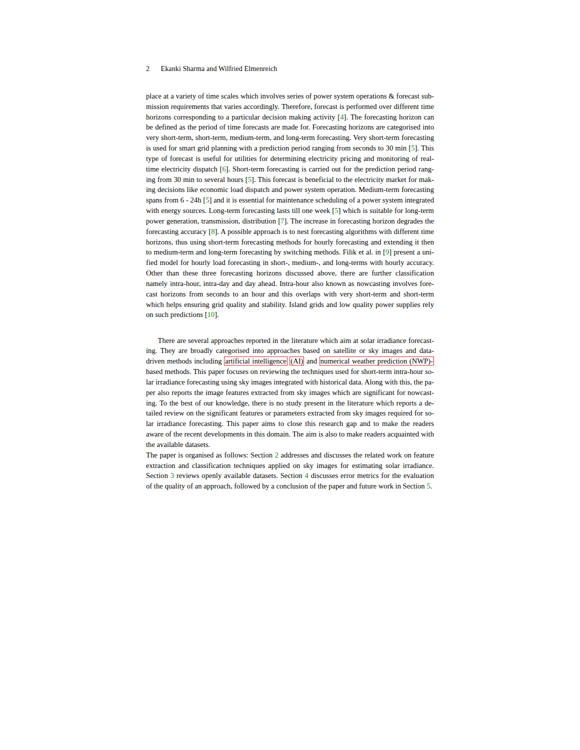2 Ekanki Sharma and Wilfried Elmenreich
place at a variety of time scales which involves series of power system operations & forecast submission requirements that varies accordingly. Therefore, forecast is performed over different time horizons corresponding to a particular decision making activity [4]. The forecasting horizon can be defined as the period of time forecasts are made for. Forecasting horizons are categorised into very short-term, short-term, medium-term, and long-term forecasting. Very short-term forecasting is used for smart grid planning with a prediction period ranging from seconds to 30 min [5]. This type of forecast is useful for utilities for determining electricity pricing and monitoring of real-time electricity dispatch [6]. Short-term forecasting is carried out for the prediction period ranging from 30 min to several hours [5]. This forecast is beneficial to the electricity market for making decisions like economic load dispatch and power system operation. Medium-term forecasting spans from 6 - 24h [5] and it is essential for maintenance scheduling of a power system integrated with energy sources. Long-term forecasting lasts till one week [5] which is suitable for long-term power generation, transmission, distribution [7]. The increase in forecasting horizon degrades the forecasting accuracy [8]. A possible approach is to nest forecasting algorithms with different time horizons, thus using short-term forecasting methods for hourly forecasting and extending it then to medium-term and long-term forecasting by switching methods. Filik et al. in [9] present a unified model for hourly load forecasting in short-, medium-, and long-terms with hourly accuracy. Other than these three forecasting horizons discussed above, there are further classification namely intra-hour, intra-day and day ahead. Intra-hour also known as nowcasting involves forecast horizons from seconds to an hour and this overlaps with very short-term and short-term which helps ensuring grid quality and stability. Island grids and low quality power supplies rely on such predictions [10].
There are several approaches reported in the literature which aim at solar irradiance forecasting. They are broadly categorised into approaches based on satellite or sky images and data-driven methods including artificial intelligence (AI) and numerical weather prediction (NWP)-based methods. This paper focuses on reviewing the techniques used for short-term intra-hour solar irradiance forecasting using sky images integrated with historical data. Along with this, the paper also reports the image features extracted from sky images which are significant for nowcasting. To the best of our knowledge, there is no study present in the literature which reports a detailed review on the significant features or parameters extracted from sky images required for solar irradiance forecasting. This paper aims to close this research gap and to make the readers aware of the recent developments in this domain. The aim is also to make readers acquainted with the available datasets.
The paper is organised as follows: Section 2 addresses and discusses the related work on feature extraction and classification techniques applied on sky images for estimating solar irradiance. Section 3 reviews openly available datasets. Section 4 discusses error metrics for the evaluation of the quality of an approach, followed by a conclusion of the paper and future work in Section 5.